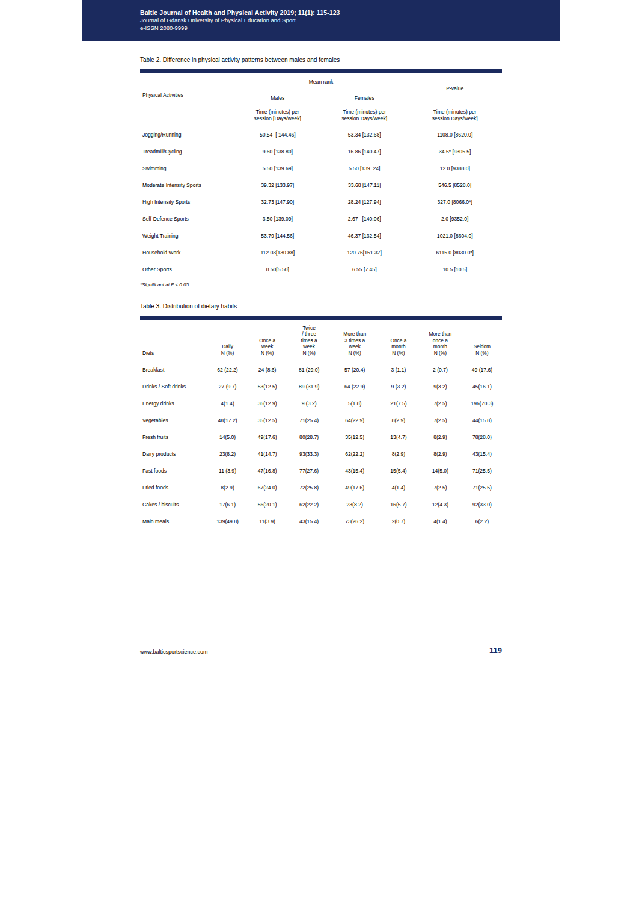Baltic Journal of Health and Physical Activity 2019; 11(1): 115-123
Journal of Gdansk University of Physical Education and Sport
e-ISSN 2080-9999
Table 2. Difference in physical activity patterns between males and females
| | Mean rank | P-value |
| Physical Activities | Males | Females |
| | Time (minutes) per session [Days/week] | Time (minutes) per session Days/week] | Time (minutes) per session Days/week] |
| Jogging/Running | 50.54 [ 144.46] | 53.34 [132.68] | 1108.0 [8620.0] |
| Treadmill/Cycling | 9.60 [138.80] | 16.86 [140.47] | 34.5* [9305.5] |
| Swimming | 5.50 [139.69] | 5.50 [139. 24] | 12.0 [9388.0] |
| Moderate Intensity Sports | 39.32 [133.97] | 33.68 [147.11] | 546.5 [8528.0] |
| High Intensity Sports | 32.73 [147.90] | 28.24 [127.94] | 327.0 [8066.0*] |
| Self-Defence Sports | 3.50 [139.09] | 2.67 [140.06] | 2.0 [9352.0] |
| Weight Training | 53.79 [144.56] | 46.37 [132.54] | 1021.0 [8604.0] |
| Household Work | 112.03[130.88] | 120.76[151.37] | 6115.0 [8030.0*] |
| Other Sports | 8.50[5.50] | 6.55 [7.45] | 10.5 [10.5] |
*Significant at P < 0.05.
Table 3. Distribution of dietary habits
| Diets | Daily N (%) | Once a week N (%) | Twice / three times a week N (%) | More than 3 times a week N (%) | Once a month N (%) | More than once a month N (%) | Seldom N (%) |
| --- | --- | --- | --- | --- | --- | --- | --- |
| Breakfast | 62 (22.2) | 24 (8.6) | 81 (29.0) | 57 (20.4) | 3 (1.1) | 2 (0.7) | 49 (17.6) |
| Drinks / Soft drinks | 27 (9.7) | 53(12.5) | 89 (31.9) | 64 (22.9) | 9 (3.2) | 9(3.2) | 45(16.1) |
| Energy drinks | 4(1.4) | 36(12.9) | 9 (3.2) | 5(1.8) | 21(7.5) | 7(2.5) | 196(70.3) |
| Vegetables | 48(17.2) | 35(12.5) | 71(25.4) | 64(22.9) | 8(2.9) | 7(2.5) | 44(15.8) |
| Fresh fruits | 14(5.0) | 49(17.6) | 80(28.7) | 35(12.5) | 13(4.7) | 8(2.9) | 78(28.0) |
| Dairy products | 23(8.2) | 41(14.7) | 93(33.3) | 62(22.2) | 8(2.9) | 8(2.9) | 43(15.4) |
| Fast foods | 11 (3.9) | 47(16.8) | 77(27.6) | 43(15.4) | 15(5.4) | 14(5.0) | 71(25.5) |
| Fried foods | 8(2.9) | 67(24.0) | 72(25.8) | 49(17.6) | 4(1.4) | 7(2.5) | 71(25.5) |
| Cakes / biscuits | 17(6.1) | 56(20.1) | 62(22.2) | 23(8.2) | 16(5.7) | 12(4.3) | 92(33.0) |
| Main meals | 139(49.8) | 11(3.9) | 43(15.4) | 73(26.2) | 2(0.7) | 4(1.4) | 6(2.2) |
www.balticsportscience.com
119